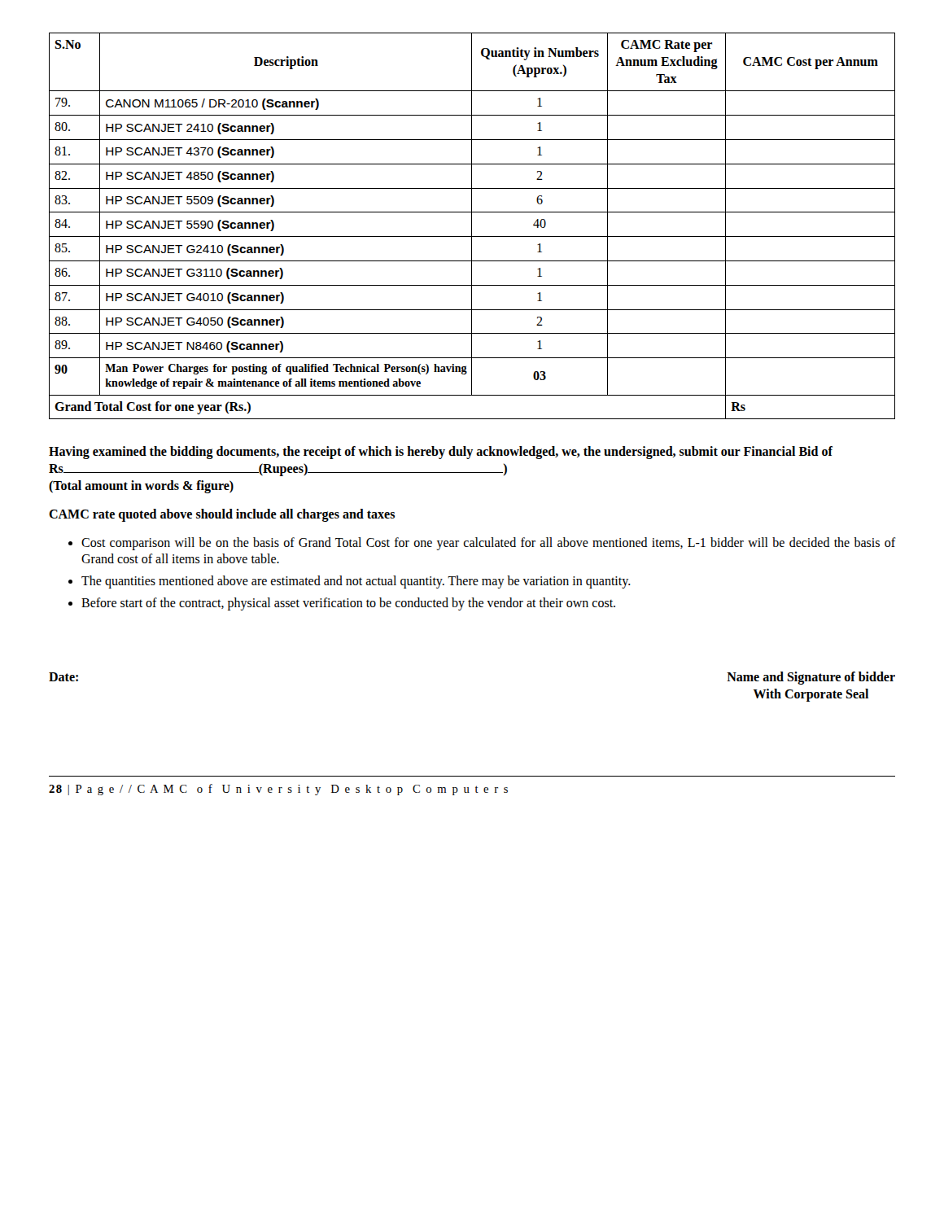| S.No | Description | Quantity in Numbers (Approx.) | CAMC Rate per Annum Excluding Tax | CAMC Cost per Annum |
| --- | --- | --- | --- | --- |
| 79. | CANON M11065 / DR-2010 (Scanner) | 1 | | |
| 80. | HP SCANJET 2410 (Scanner) | 1 | | |
| 81. | HP SCANJET 4370 (Scanner) | 1 | | |
| 82. | HP SCANJET 4850 (Scanner) | 2 | | |
| 83. | HP SCANJET 5509 (Scanner) | 6 | | |
| 84. | HP SCANJET 5590 (Scanner) | 40 | | |
| 85. | HP SCANJET G2410 (Scanner) | 1 | | |
| 86. | HP SCANJET G3110 (Scanner) | 1 | | |
| 87. | HP SCANJET G4010 (Scanner) | 1 | | |
| 88. | HP SCANJET G4050 (Scanner) | 2 | | |
| 89. | HP SCANJET N8460 (Scanner) | 1 | | |
| 90 | Man Power Charges for posting of qualified Technical Person(s) having knowledge of repair & maintenance of all items mentioned above | 03 | | |
| Grand Total Cost for one year (Rs.) | Rs |
Having examined the bidding documents, the receipt of which is hereby duly acknowledged, we, the undersigned, submit our Financial Bid of
Rs (Rupees) )
(Total amount in words & figure)
CAMC rate quoted above should include all charges and taxes
Cost comparison will be on the basis of Grand Total Cost for one year calculated for all above mentioned items, L-1 bidder will be decided the basis of Grand cost of all items in above table.
The quantities mentioned above are estimated and not actual quantity. There may be variation in quantity.
Before start of the contract, physical asset verification to be conducted by the vendor at their own cost.
Date:
Name and Signature of bidder
With Corporate Seal
28 | P a g e / / C A M C o f U n i v e r s i t y D e s k t o p C o m p u t e r s